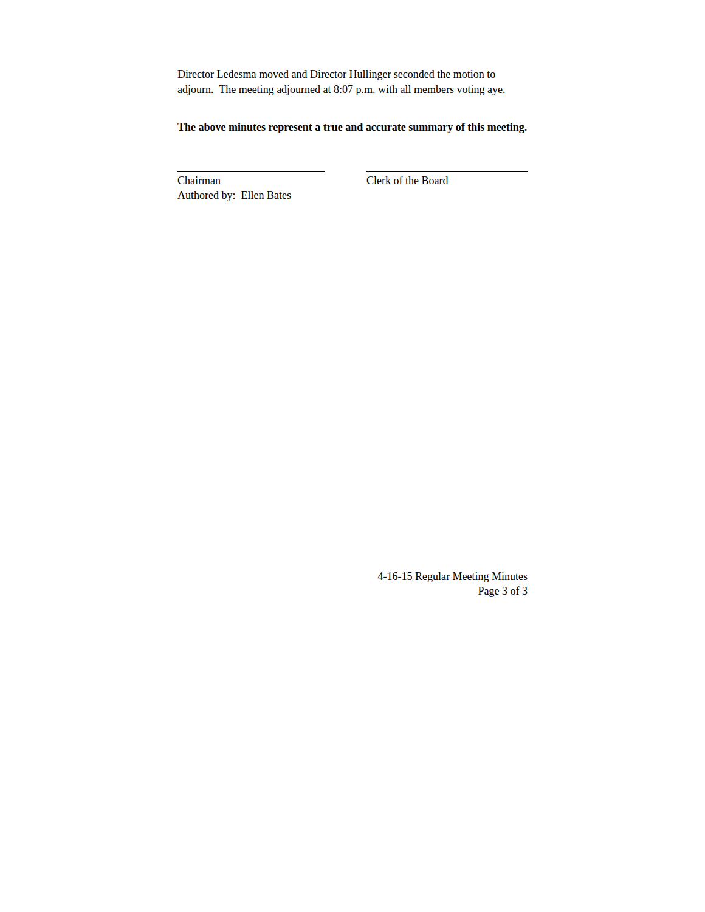Director Ledesma moved and Director Hullinger seconded the motion to adjourn. The meeting adjourned at 8:07 p.m. with all members voting aye.
The above minutes represent a true and accurate summary of this meeting.
| Chairman Authored by: Ellen Bates | | Clerk of the Board |
4-16-15 Regular Meeting Minutes
Page 3 of 3